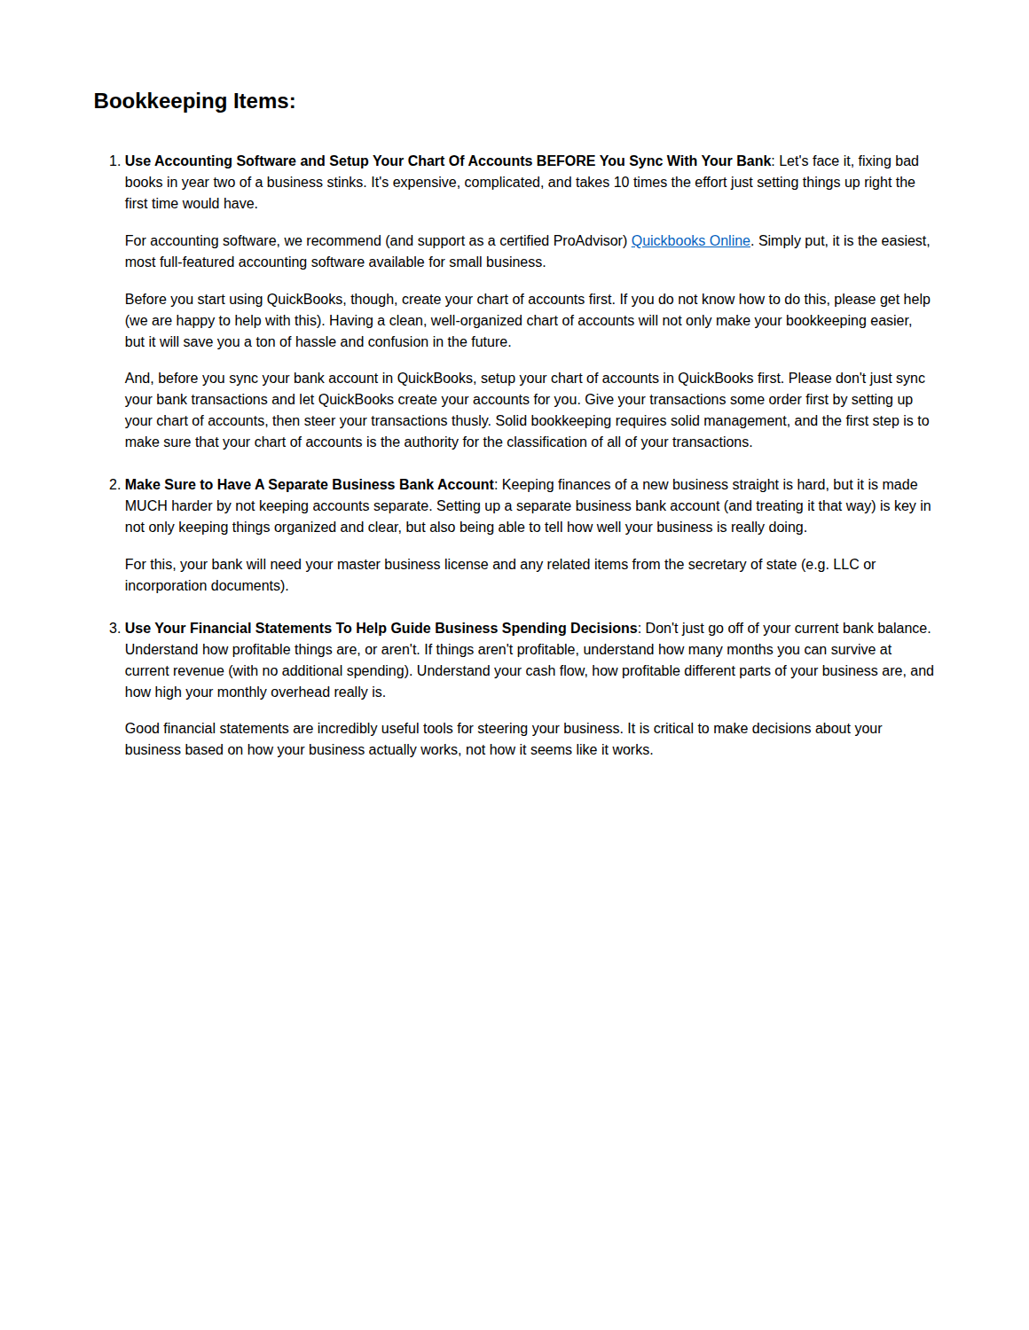Bookkeeping Items:
Use Accounting Software and Setup Your Chart Of Accounts BEFORE You Sync With Your Bank: Let's face it, fixing bad books in year two of a business stinks. It's expensive, complicated, and takes 10 times the effort just setting things up right the first time would have.
For accounting software, we recommend (and support as a certified ProAdvisor) Quickbooks Online. Simply put, it is the easiest, most full-featured accounting software available for small business.
Before you start using QuickBooks, though, create your chart of accounts first. If you do not know how to do this, please get help (we are happy to help with this). Having a clean, well-organized chart of accounts will not only make your bookkeeping easier, but it will save you a ton of hassle and confusion in the future.
And, before you sync your bank account in QuickBooks, setup your chart of accounts in QuickBooks first. Please don't just sync your bank transactions and let QuickBooks create your accounts for you. Give your transactions some order first by setting up your chart of accounts, then steer your transactions thusly. Solid bookkeeping requires solid management, and the first step is to make sure that your chart of accounts is the authority for the classification of all of your transactions.
Make Sure to Have A Separate Business Bank Account: Keeping finances of a new business straight is hard, but it is made MUCH harder by not keeping accounts separate. Setting up a separate business bank account (and treating it that way) is key in not only keeping things organized and clear, but also being able to tell how well your business is really doing.
For this, your bank will need your master business license and any related items from the secretary of state (e.g. LLC or incorporation documents).
Use Your Financial Statements To Help Guide Business Spending Decisions: Don't just go off of your current bank balance. Understand how profitable things are, or aren't. If things aren't profitable, understand how many months you can survive at current revenue (with no additional spending). Understand your cash flow, how profitable different parts of your business are, and how high your monthly overhead really is.
Good financial statements are incredibly useful tools for steering your business. It is critical to make decisions about your business based on how your business actually works, not how it seems like it works.